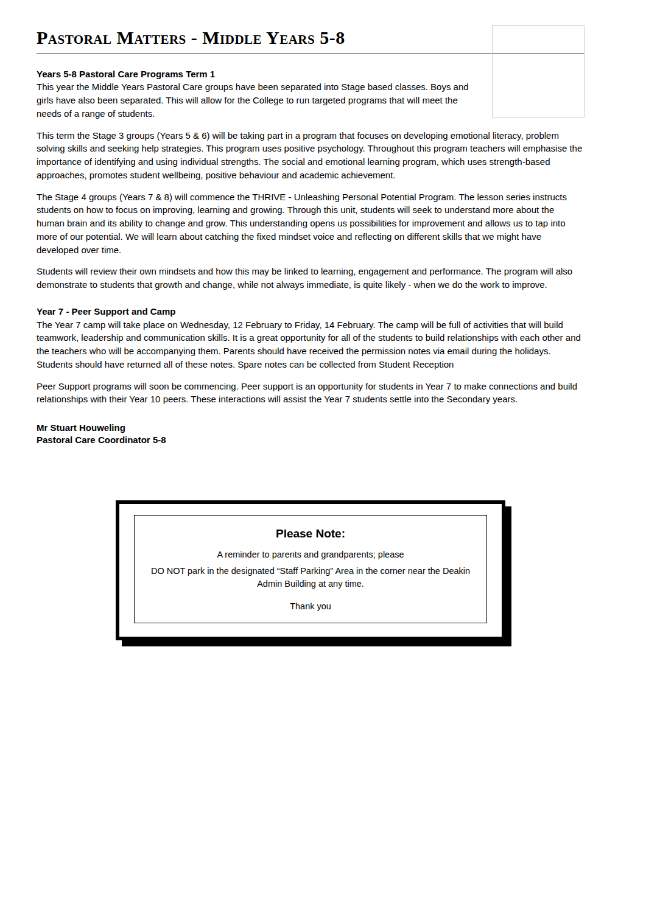Pastoral Matters - Middle Years 5-8
Years 5-8 Pastoral Care Programs Term 1
This year the Middle Years Pastoral Care groups have been separated into Stage based classes. Boys and girls have also been separated. This will allow for the College to run targeted programs that will meet the needs of a range of students.
This term the Stage 3 groups (Years 5 & 6) will be taking part in a program that focuses on developing emotional literacy, problem solving skills and seeking help strategies. This program uses positive psychology. Throughout this program teachers will emphasise the importance of identifying and using individual strengths. The social and emotional learning program, which uses strength-based approaches, promotes student wellbeing, positive behaviour and academic achievement.
The Stage 4 groups (Years 7 & 8) will commence the THRIVE - Unleashing Personal Potential Program. The lesson series instructs students on how to focus on improving, learning and growing. Through this unit, students will seek to understand more about the human brain and its ability to change and grow. This understanding opens us possibilities for improvement and allows us to tap into more of our potential. We will learn about catching the fixed mindset voice and reflecting on different skills that we might have developed over time.
Students will review their own mindsets and how this may be linked to learning, engagement and performance. The program will also demonstrate to students that growth and change, while not always immediate, is quite likely - when we do the work to improve.
Year 7 - Peer Support and Camp
The Year 7 camp will take place on Wednesday, 12 February to Friday, 14 February. The camp will be full of activities that will build teamwork, leadership and communication skills. It is a great opportunity for all of the students to build relationships with each other and the teachers who will be accompanying them. Parents should have received the permission notes via email during the holidays. Students should have returned all of these notes. Spare notes can be collected from Student Reception
Peer Support programs will soon be commencing. Peer support is an opportunity for students in Year 7 to make connections and build relationships with their Year 10 peers. These interactions will assist the Year 7 students settle into the Secondary years.
Mr Stuart Houweling
Pastoral Care Coordinator 5-8
Please Note:
A reminder to parents and grandparents; please
DO NOT park in the designated “Staff Parking” Area in the corner near the Deakin Admin Building at any time.
Thank you